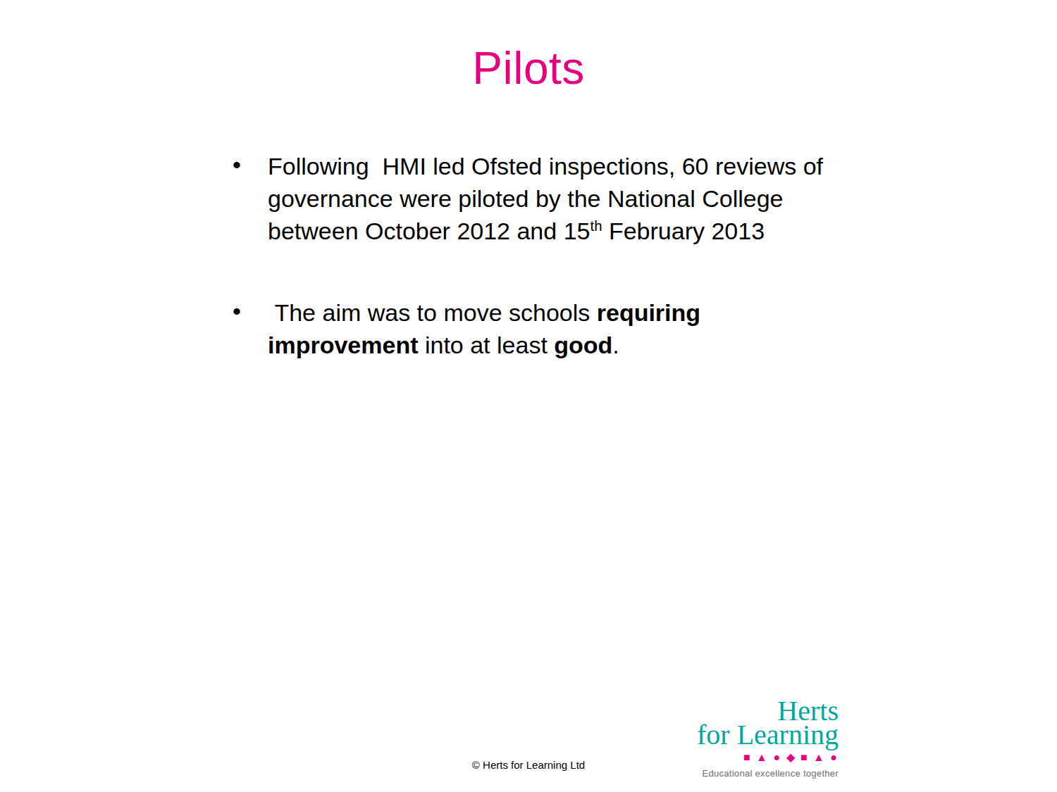Pilots
Following HMI led Ofsted inspections, 60 reviews of governance were piloted by the National College between October 2012 and 15th February 2013
The aim was to move schools requiring improvement into at least good.
© Herts for Learning Ltd
Herts for Learning ■ ▲ ● ◆ ■ ▲ ● Educational excellence together